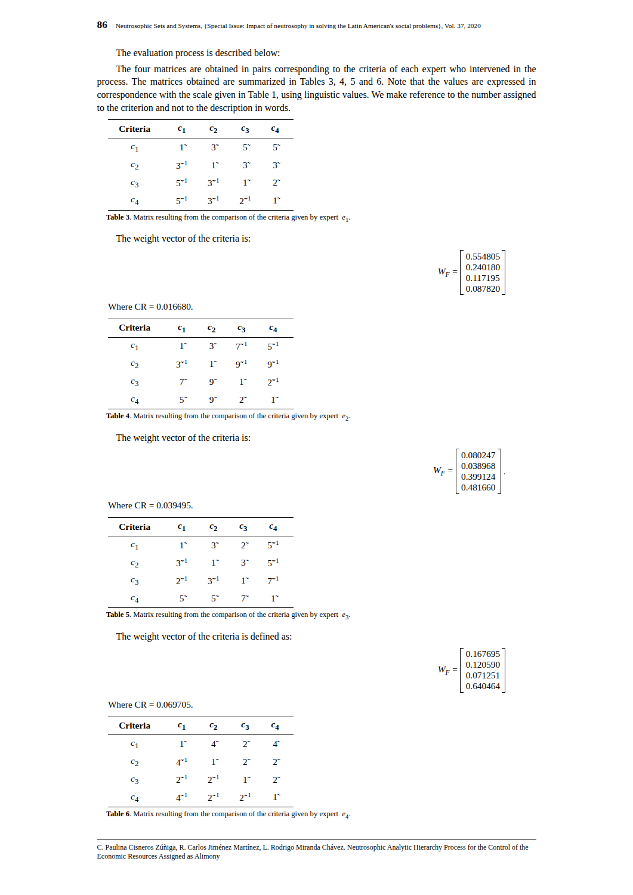86 Neutrosophic Sets and Systems, {Special Issue: Impact of neutrosophy in solving the Latin American's social problems}, Vol. 37, 2020
The evaluation process is described below:
The four matrices are obtained in pairs corresponding to the criteria of each expert who intervened in the process. The matrices obtained are summarized in Tables 3, 4, 5 and 6. Note that the values are expressed in correspondence with the scale given in Table 1, using linguistic values. We make reference to the number assigned to the criterion and not to the description in words.
| Criteria | c 1 | c 2 | c 3 | c 4 |
| --- | --- | --- | --- | --- |
| c 1 | 1̃ | 3̃ | 5̃ | 5̃ |
| c 2 | 3̃ −1 | 1̃ | 3̃ | 3̃ |
| c 3 | 5̃ −1 | 3̃ −1 | 1̃ | 2̃ |
| c 4 | 5̃ −1 | 3̃ −1 | 2̃ −1 | 1̃ |
Table 3. Matrix resulting from the comparison of the criteria given by expert e1.
The weight vector of the criteria is:
WF = 0.554805 0.240180 0.117195 0.087820
Where CR = 0.016680.
| Criteria | c 1 | c 2 | c 3 | c 4 |
| --- | --- | --- | --- | --- |
| c 1 | 1̃ | 3̃ | 7̃ −1 | 5̃ −1 |
| c 2 | 3̃ −1 | 1̃ | 9̃ −1 | 9̃ −1 |
| c 3 | 7̃ | 9̃ | 1̃ | 2̃ −1 |
| c 4 | 5̃ | 9̃ | 2̃ | 1̃ |
Table 4. Matrix resulting from the comparison of the criteria given by expert e2.
The weight vector of the criteria is:
WF = 0.080247 0.038968 0.399124 0.481660 .
Where CR = 0.039495.
| Criteria | c 1 | c 2 | c 3 | c 4 |
| --- | --- | --- | --- | --- |
| c 1 | 1̃ | 3̃ | 2̃ | 5̃ −1 |
| c 2 | 3̃ −1 | 1̃ | 3̃ | 5̃ −1 |
| c 3 | 2̃ −1 | 3̃ −1 | 1̃ | 7̃ −1 |
| c 4 | 5̃ | 5̃ | 7̃ | 1̃ |
Table 5. Matrix resulting from the comparison of the criteria given by expert e3.
The weight vector of the criteria is defined as:
WF = 0.167695 0.120590 0.071251 0.640464
Where CR = 0.069705.
| Criteria | c 1 | c 2 | c 3 | c 4 |
| --- | --- | --- | --- | --- |
| c 1 | 1̃ | 4̃ | 2̃ | 4̃ |
| c 2 | 4̃ −1 | 1̃ | 2̃ | 2̃ |
| c 3 | 2̃ −1 | 2̃ −1 | 1̃ | 2̃ |
| c 4 | 4̃ −1 | 2̃ −1 | 2̃ −1 | 1̃ |
Table 6. Matrix resulting from the comparison of the criteria given by expert e4.
C. Paulina Cisneros Zúñiga, R. Carlos Jiménez Martínez, L. Rodrigo Miranda Chávez. Neutrosophic Analytic Hierarchy Process for the Control of the Economic Resources Assigned as Alimony